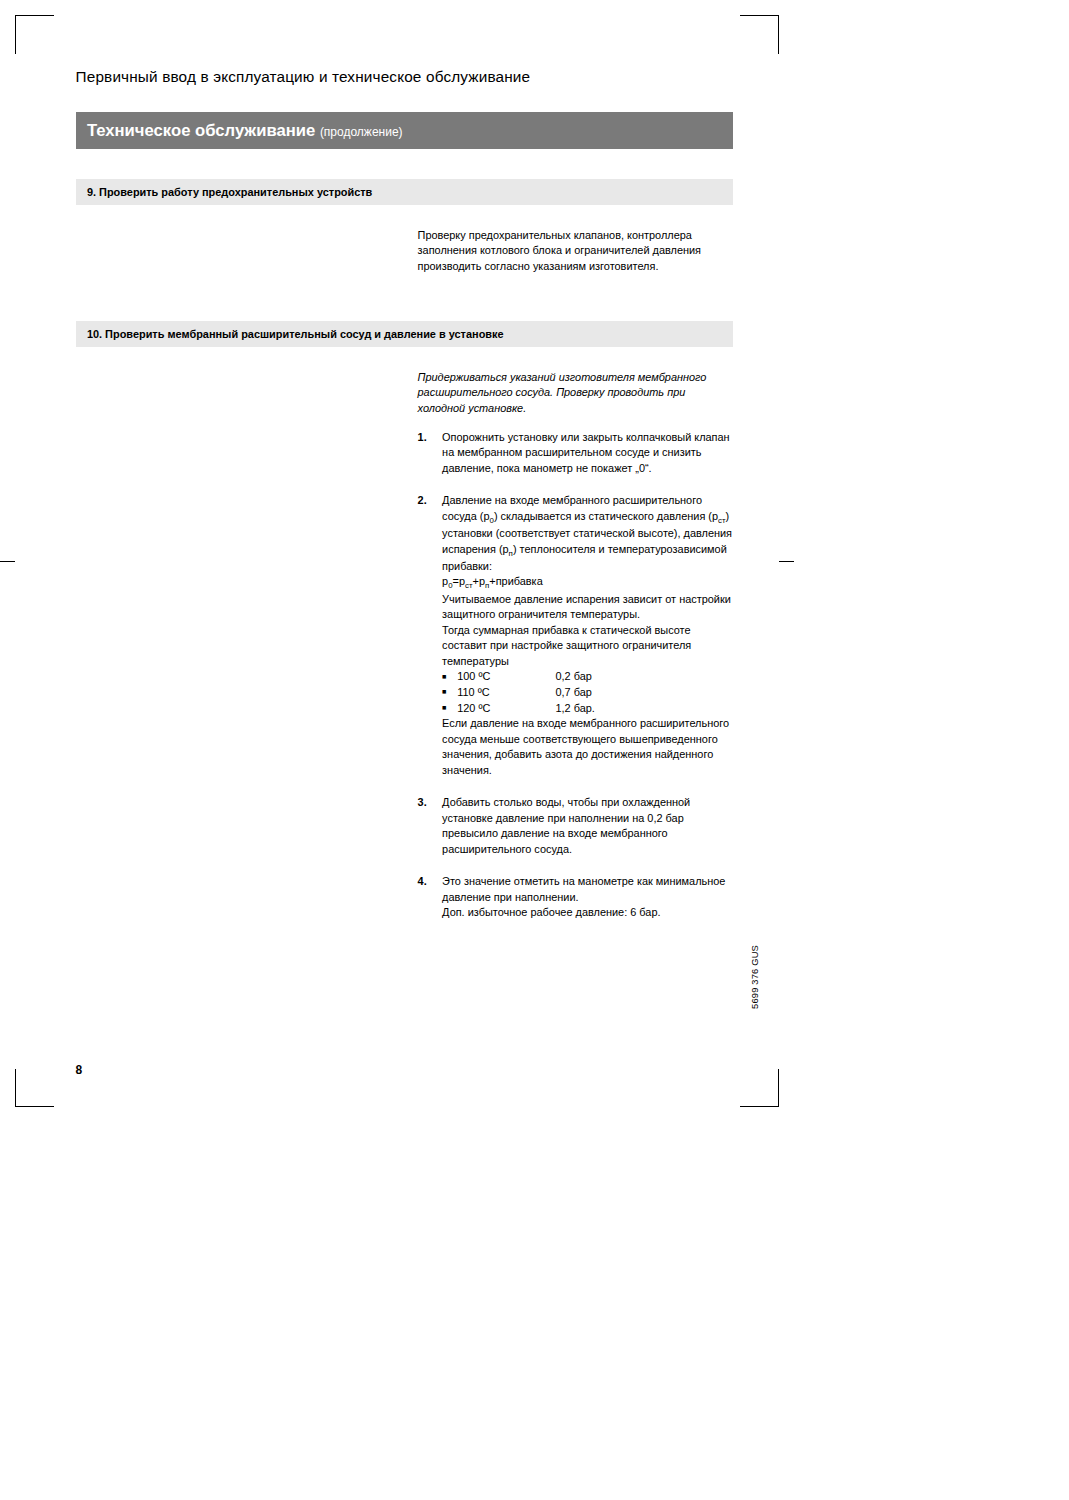Первичный ввод в эксплуатацию и техническое обслуживание
Техническое обслуживание (продолжение)
9. Проверить работу предохранительных устройств
Проверку предохранительных клапанов, контроллера заполнения котлового блока и ограничителей давления производить согласно указаниям изготовителя.
10. Проверить мембранный расширительный сосуд и давление в установке
Придерживаться указаний изготовителя мембранного расширительного сосуда. Проверку проводить при холодной установке.
Опорожнить установку или закрыть колпачковый клапан на мембранном расширительном сосуде и снизить давление, пока манометр не покажет „0“.
Давление на входе мембранного расширительного сосуда (p0) складывается из статического давления (pст) установки (соответствует статической высоте), давления испарения (pп) теплоносителя и температурозависимой прибавки:
p0=pст+pп+прибавка
Учитываемое давление испарения зависит от настройки защитного ограничителя температуры.
Тогда суммарная прибавка к статической высоте составит при настройке защитного ограничителя температуры
100 ºC 0,2 бар
110 ºC 0,7 бар
120 ºC 1,2 бар.
Если давление на входе мембранного расширительного сосуда меньше соответствующего вышеприведенного значения, добавить азота до достижения найденного значения.
Добавить столько воды, чтобы при охлажденной установке давление при наполнении на 0,2 бар превысило давление на входе мембранного расширительного сосуда.
Это значение отметить на манометре как минимальное давление при наполнении.
Доп. избыточное рабочее давление: 6 бар.
8
5699 376 GUS